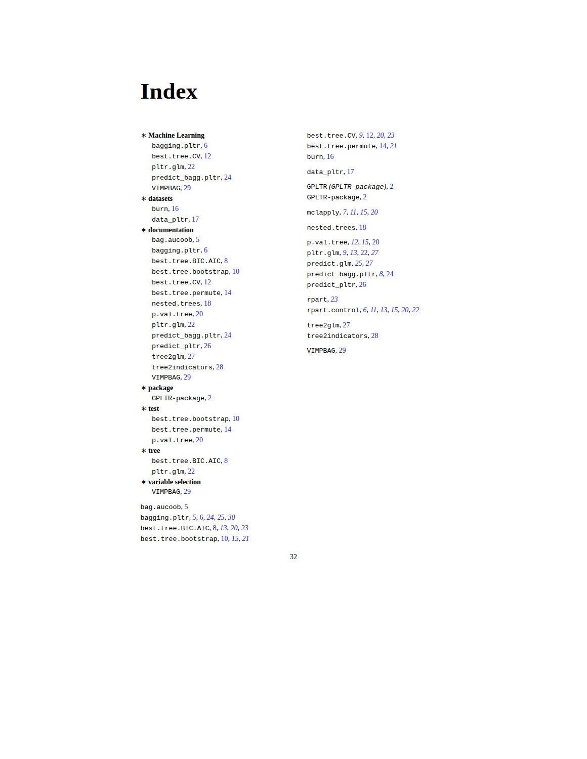Index
∗ Machine Learning
bagging.pltr, 6
best.tree.CV, 12
pltr.glm, 22
predict_bagg.pltr, 24
VIMPBAG, 29
∗ datasets
burn, 16
data_pltr, 17
∗ documentation
bag.aucoob, 5
bagging.pltr, 6
best.tree.BIC.AIC, 8
best.tree.bootstrap, 10
best.tree.CV, 12
best.tree.permute, 14
nested.trees, 18
p.val.tree, 20
pltr.glm, 22
predict_bagg.pltr, 24
predict_pltr, 26
tree2glm, 27
tree2indicators, 28
VIMPBAG, 29
∗ package
GPLTR-package, 2
∗ test
best.tree.bootstrap, 10
best.tree.permute, 14
p.val.tree, 20
∗ tree
best.tree.BIC.AIC, 8
pltr.glm, 22
∗ variable selection
VIMPBAG, 29
bag.aucoob, 5
bagging.pltr, 5, 6, 24, 25, 30
best.tree.BIC.AIC, 8, 13, 20, 23
best.tree.bootstrap, 10, 15, 21
best.tree.CV, 9, 12, 20, 23
best.tree.permute, 14, 21
burn, 16
data_pltr, 17
GPLTR (GPLTR-package), 2
GPLTR-package, 2
mclapply, 7, 11, 15, 20
nested.trees, 18
p.val.tree, 12, 15, 20
pltr.glm, 9, 13, 22, 27
predict.glm, 25, 27
predict_bagg.pltr, 8, 24
predict_pltr, 26
rpart, 23
rpart.control, 6, 11, 13, 15, 20, 22
tree2glm, 27
tree2indicators, 28
VIMPBAG, 29
32